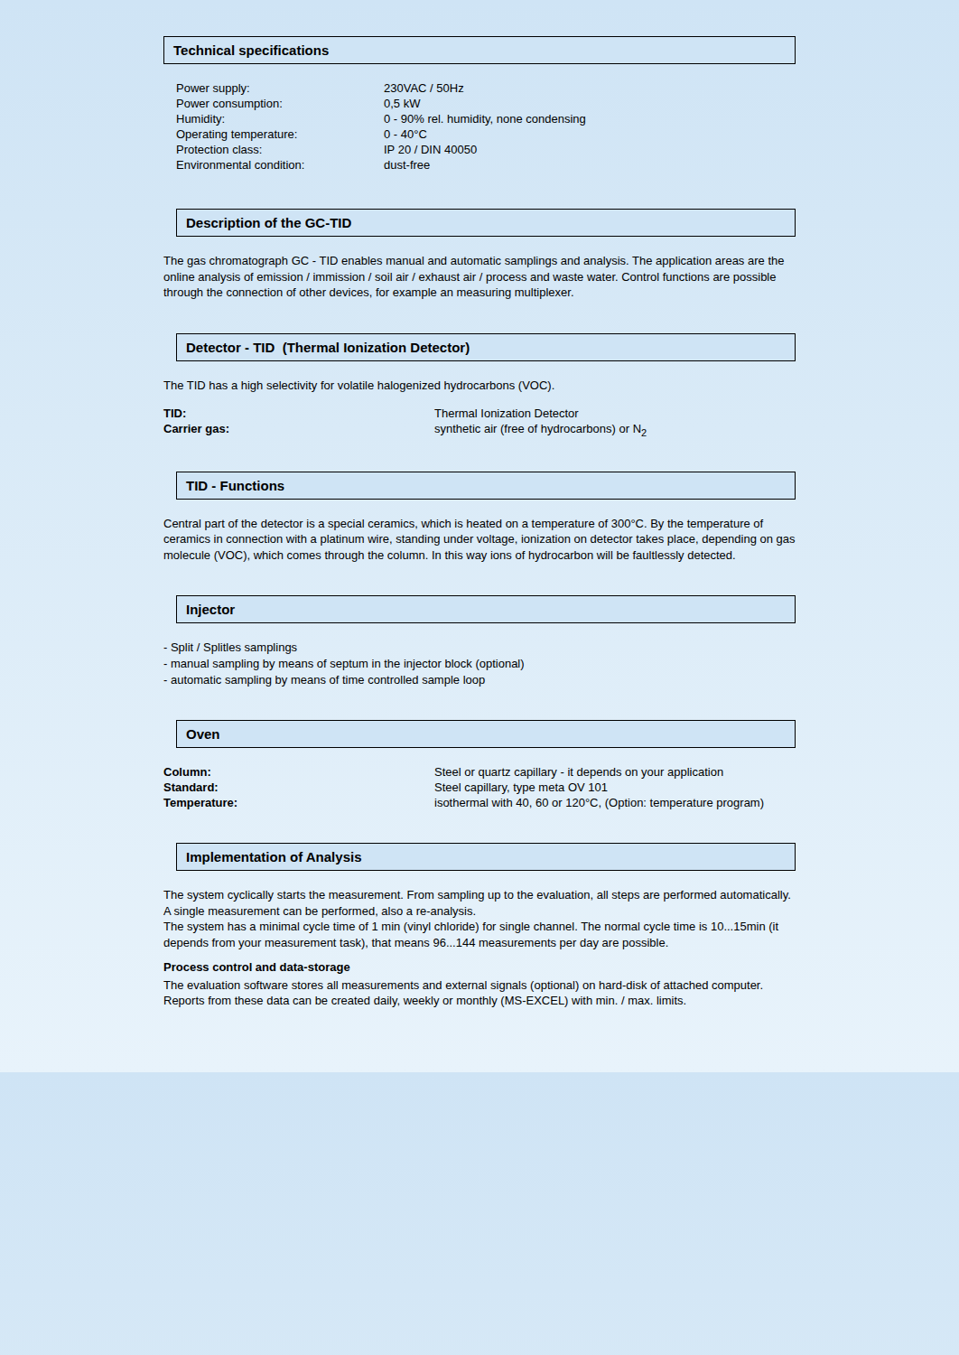Technical specifications
| Power supply: | 230VAC / 50Hz |
| Power consumption: | 0,5 kW |
| Humidity: | 0 - 90% rel. humidity, none condensing |
| Operating temperature: | 0 - 40°C |
| Protection class: | IP 20 / DIN 40050 |
| Environmental condition: | dust-free |
Description of the GC-TID
The gas chromatograph GC - TID enables manual and automatic samplings and analysis. The application areas are the online analysis of emission / immission / soil air / exhaust air / process and waste water. Control functions are possible through the connection of other devices, for example an measuring multiplexer.
Detector - TID (Thermal Ionization Detector)
The TID has a high selectivity for volatile halogenized hydrocarbons (VOC).
| TID: | Thermal Ionization Detector |
| Carrier gas: | synthetic air (free of hydrocarbons) or N 2 |
TID - Functions
Central part of the detector is a special ceramics, which is heated on a temperature of 300°C. By the temperature of ceramics in connection with a platinum wire, standing under voltage, ionization on detector takes place, depending on gas molecule (VOC), which comes through the column. In this way ions of hydrocarbon will be faultlessly detected.
Injector
- Split / Splitles samplings
- manual sampling by means of septum in the injector block (optional)
- automatic sampling by means of time controlled sample loop
Oven
| Column: | Steel or quartz capillary - it depends on your application |
| Standard: | Steel capillary, type meta OV 101 |
| Temperature: | isothermal with 40, 60 or 120°C, (Option: temperature program) |
Implementation of Analysis
The system cyclically starts the measurement. From sampling up to the evaluation, all steps are performed automatically. A single measurement can be performed, also a re-analysis.
The system has a minimal cycle time of 1 min (vinyl chloride) for single channel. The normal cycle time is 10...15min (it depends from your measurement task), that means 96...144 measurements per day are possible.
Process control and data-storage
The evaluation software stores all measurements and external signals (optional) on hard-disk of attached computer.
Reports from these data can be created daily, weekly or monthly (MS-EXCEL) with min. / max. limits.